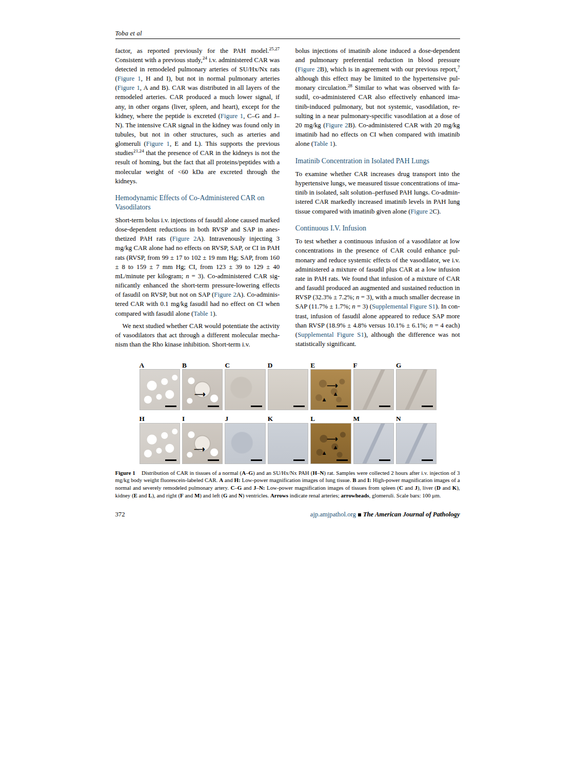Toba et al
factor, as reported previously for the PAH model.25,27 Consistent with a previous study,24 i.v. administered CAR was detected in remodeled pulmonary arteries of SU/Hx/Nx rats (Figure 1, H and I), but not in normal pulmonary arteries (Figure 1, A and B). CAR was distributed in all layers of the remodeled arteries. CAR produced a much lower signal, if any, in other organs (liver, spleen, and heart), except for the kidney, where the peptide is excreted (Figure 1, C–G and J–N). The intensive CAR signal in the kidney was found only in tubules, but not in other structures, such as arteries and glomeruli (Figure 1, E and L). This supports the previous studies21,24 that the presence of CAR in the kidneys is not the result of homing, but the fact that all proteins/peptides with a molecular weight of <60 kDa are excreted through the kidneys.
Hemodynamic Effects of Co-Administered CAR on Vasodilators
Short-term bolus i.v. injections of fasudil alone caused marked dose-dependent reductions in both RVSP and SAP in anesthetized PAH rats (Figure 2 A). Intravenously injecting 3 mg/kg CAR alone had no effects on RVSP, SAP, or CI in PAH rats (RVSP, from 99 ± 17 to 102 ± 19 mm Hg; SAP, from 160 ± 8 to 159 ± 7 mm Hg; CI, from 123 ± 39 to 129 ± 40 mL/minute per kilogram; n = 3). Co-administered CAR significantly enhanced the short-term pressure-lowering effects of fasudil on RVSP, but not on SAP (Figure 2 A). Co-administered CAR with 0.1 mg/kg fasudil had no effect on CI when compared with fasudil alone (Table 1).
We next studied whether CAR would potentiate the activity of vasodilators that act through a different molecular mechanism than the Rho kinase inhibition. Short-term i.v.
bolus injections of imatinib alone induced a dose-dependent and pulmonary preferential reduction in blood pressure (Figure 2 B), which is in agreement with our previous report,7 although this effect may be limited to the hypertensive pulmonary circulation.28 Similar to what was observed with fasudil, co-administered CAR also effectively enhanced imatinib-induced pulmonary, but not systemic, vasodilation, resulting in a near pulmonary-specific vasodilation at a dose of 20 mg/kg (Figure 2 B). Co-administered CAR with 20 mg/kg imatinib had no effects on CI when compared with imatinib alone (Table 1).
Imatinib Concentration in Isolated PAH Lungs
To examine whether CAR increases drug transport into the hypertensive lungs, we measured tissue concentrations of imatinib in isolated, salt solution–perfused PAH lungs. Co-administered CAR markedly increased imatinib levels in PAH lung tissue compared with imatinib given alone (Figure 2 C).
Continuous I.V. Infusion
To test whether a continuous infusion of a vasodilator at low concentrations in the presence of CAR could enhance pulmonary and reduce systemic effects of the vasodilator, we i.v. administered a mixture of fasudil plus CAR at a low infusion rate in PAH rats. We found that infusion of a mixture of CAR and fasudil produced an augmented and sustained reduction in RVSP (32.3% ± 7.2%; n = 3), with a much smaller decrease in SAP (11.7% ± 1.7%; n = 3) (Supplemental Figure S1). In contrast, infusion of fasudil alone appeared to reduce SAP more than RVSP (18.9% ± 4.8% versus 10.1% ± 6.1%; n = 4 each) (Supplemental Figure S1), although the difference was not statistically significant.
A
B
⟶
C
D
E
⟶ ▴ ▴
F
G
H
I
⟶
J
K
L
⟶ ▴ ▴
M
N
Figure 1 Distribution of CAR in tissues of a normal (A–G) and an SU/Hx/Nx PAH (H–N) rat. Samples were collected 2 hours after i.v. injection of 3 mg/kg body weight fluorescein-labeled CAR. A and H: Low-power magnification images of lung tissue. B and I: High-power magnification images of a normal and severely remodeled pulmonary artery. C–G and J–N: Low-power magnification images of tissues from spleen (C and J), liver (D and K), kidney (E and L), and right (F and M) and left (G and N) ventricles. Arrows indicate renal arteries; arrowheads, glomeruli. Scale bars: 100 μm.
372
ajp.amjpathol.org The American Journal of Pathology